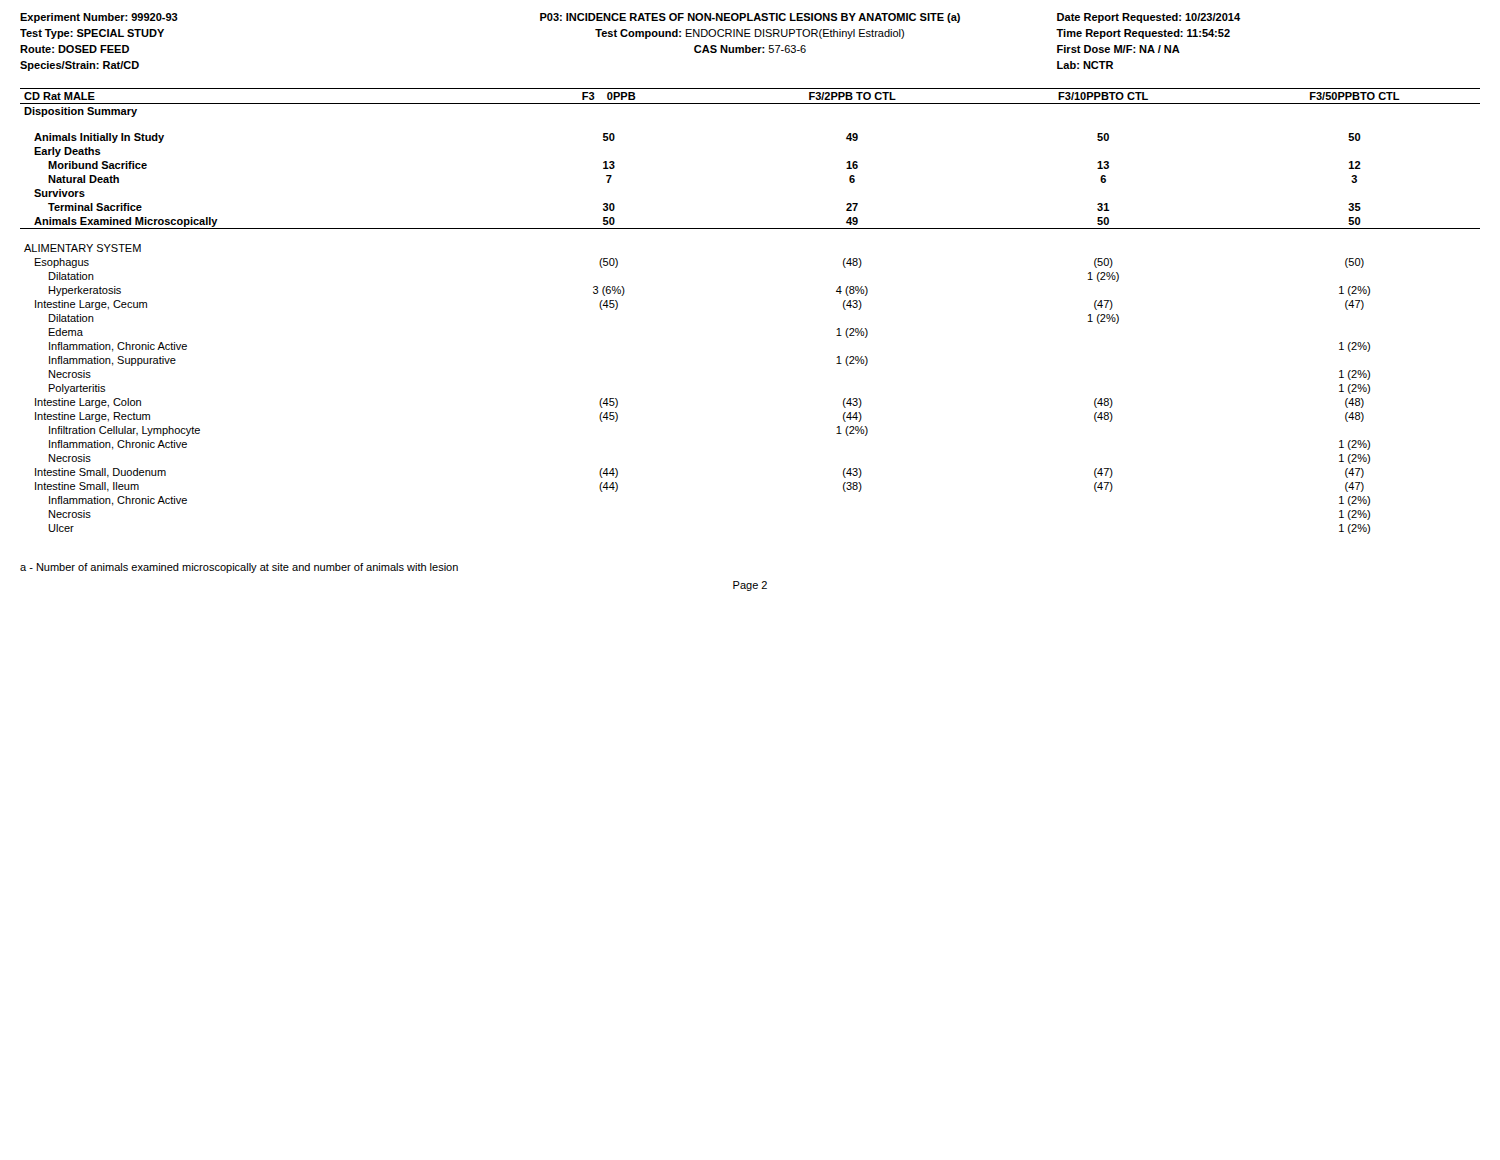Experiment Number: 99920-93
Test Type: SPECIAL STUDY
Route: DOSED FEED
Species/Strain: Rat/CD
P03: INCIDENCE RATES OF NON-NEOPLASTIC LESIONS BY ANATOMIC SITE (a)
Test Compound: ENDOCRINE DISRUPTOR(Ethinyl Estradiol)
CAS Number: 57-63-6
Date Report Requested: 10/23/2014
Time Report Requested: 11:54:52
First Dose M/F: NA / NA
Lab: NCTR
| CD Rat MALE | F3 0PPB | F3/2PPB TO CTL | F3/10PPBTO CTL | F3/50PPBTO CTL |
| --- | --- | --- | --- | --- |
| Disposition Summary | | | | |
| Animals Initially In Study | 50 | 49 | 50 | 50 |
| Early Deaths | | | | |
| Moribund Sacrifice | 13 | 16 | 13 | 12 |
| Natural Death | 7 | 6 | 6 | 3 |
| Survivors | | | | |
| Terminal Sacrifice | 30 | 27 | 31 | 35 |
| Animals Examined Microscopically | 50 | 49 | 50 | 50 |
| ALIMENTARY SYSTEM | | | | |
| Esophagus | (50) | (48) | (50) | (50) |
| Dilatation | | | 1 (2%) | |
| Hyperkeratosis | 3 (6%) | 4 (8%) | | 1 (2%) |
| Intestine Large, Cecum | (45) | (43) | (47) | (47) |
| Dilatation | | | 1 (2%) | |
| Edema | | 1 (2%) | | |
| Inflammation, Chronic Active | | | | 1 (2%) |
| Inflammation, Suppurative | | 1 (2%) | | |
| Necrosis | | | | 1 (2%) |
| Polyarteritis | | | | 1 (2%) |
| Intestine Large, Colon | (45) | (43) | (48) | (48) |
| Intestine Large, Rectum | (45) | (44) | (48) | (48) |
| Infiltration Cellular, Lymphocyte | | 1 (2%) | | |
| Inflammation, Chronic Active | | | | 1 (2%) |
| Necrosis | | | | 1 (2%) |
| Intestine Small, Duodenum | (44) | (43) | (47) | (47) |
| Intestine Small, Ileum | (44) | (38) | (47) | (47) |
| Inflammation, Chronic Active | | | | 1 (2%) |
| Necrosis | | | | 1 (2%) |
| Ulcer | | | | 1 (2%) |
a - Number of animals examined microscopically at site and number of animals with lesion
Page 2